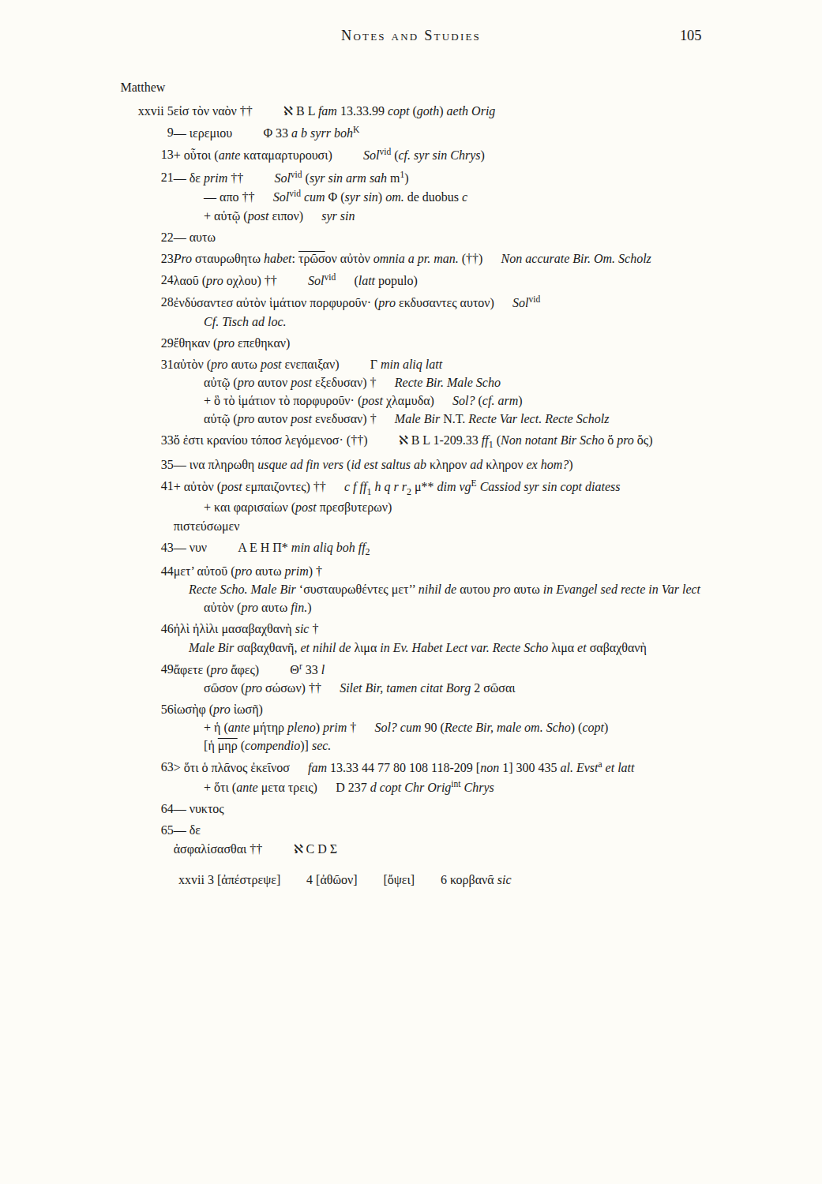Notes and Studies 105
Matthew
| xxvii 5 | εἰσ τὸν ναὸν †† ℵ B L fam 13.33.99 copt ( goth ) aeth Orig |
| 9 | — ιερεμιου Φ 33 a b syrr boh K |
| 13 | + οὗτοι ( ante καταμαρτυρουσι) Sol vid ( cf. syr sin Chrys ) |
| 21 | — δε prim †† Sol vid ( syr sin arm sah m 1 ) — απο †† Sol vid cum Φ ( syr sin ) om. de duobus c + αὐτῷ ( post ειπον) syr sin |
| 22 | — αυτω |
| 23 | Pro σταυρωθητω habet : τρῶσ ον αὐτὸν omnia a pr. man. (††) Non accurate Bir. Om. Scholz |
| 24 | λαοῦ ( pro οχλου) †† Sol vid ( latt populo) |
| 28 | ἐνδύσαντεσ αὐτὸν ἱμάτιον πορφυροῦν· ( pro εκδυσαντες αυτον) Sol vid Cf. Tisch ad loc. |
| 29 | ἔθηκαν ( pro επεθηκαν) |
| 31 | αὐτὸν ( pro αυτω post ενεπαιξαν) Γ min aliq latt αὐτῷ ( pro αυτον post εξεδυσαν) † Recte Bir. Male Scho + ὃ τὸ ἱμάτιον τὸ πορφυροῦν· ( post χλαμυδα) Sol? ( cf. arm ) αὐτῷ ( pro αυτον post ενεδυσαν) † Male Bir N.T. Recte Var lect. Recte Scholz |
| 33 | ὅ ἐστι κρανίου τόποσ λεγόμενοσ· (††) ℵ B L 1-209.33 ff 1 ( Non notant Bir Scho ὅ pro ὅς) |
| 35 | — ινα πληρωθη usque ad fin vers ( id est saltus ab κληρον ad κληρον ex hom? ) |
| 41 | + αὐτὸν ( post εμπαιζοντες) †† c f ff 1 h q r r 2 μ** dim vg E Cassiod syr sin copt diatess + και φαρισαίων ( post πρεσβυτερων) πιστεύσωμεν |
| 43 | — νυν A E H Π* min aliq boh ff 2 |
| 44 | μετ’ αὐτοῦ ( pro αυτω prim ) † Recte Scho. Male Bir ‘συσταυρωθέντες μετ’’ nihil de αυτου pro αυτω in Evangel sed recte in Var lect αὐτὸν ( pro αυτω fin. ) |
| 46 | ἠλὶ ἠλὶλι μασαβαχθανὴ sic † Male Bir σαβαχθανῆ, et nihil de λιμα in Ev. Habet Lect var. Recte Scho λιμα et σαβαχθανὴ |
| 49 | ἄφετε ( pro ἄφες) Θ r 33 l σῶσον ( pro σώσων) †† Silet Bir, tamen citat Borg 2 σῶσαι |
| 56 | ἰωσὴφ ( pro ἰωσῆ) + ἡ ( ante μήτηρ pleno ) prim † Sol? cum 90 ( Recte Bir, male om. Scho ) ( copt ) [ἡ μηρ ( compendio )] sec. |
| 63 | > ὅτι ὁ πλᾶνος ἐκεῖνοσ fam 13.33 44 77 80 108 118-209 [ non 1] 300 435 al. Evst a et latt + ὅτι ( ante μετα τρεις) D 237 d copt Chr Orig int Chrys |
| 64 | — νυκτος |
| 65 | — δε ἀσφαλίσασθαι †† ℵ C D Σ |
xxvii 3 [ἀπέστρεψε] 4 [ἀθῶον] [ὄψει] 6 κορβανᾶ sic